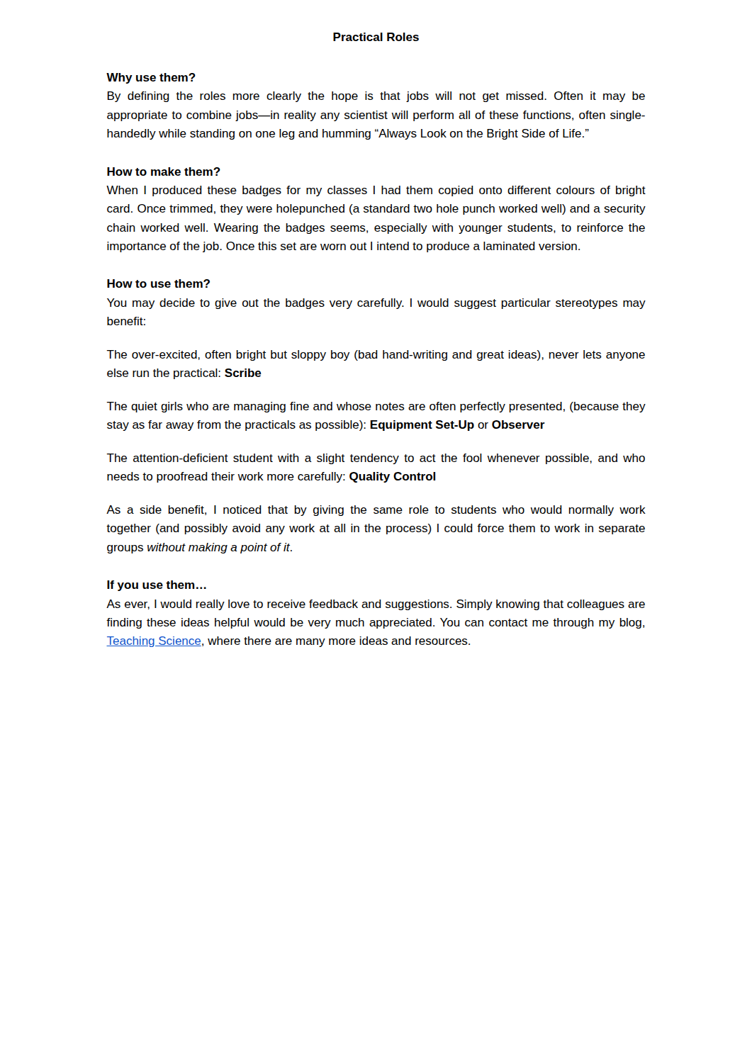Practical Roles
Why use them?
By defining the roles more clearly the hope is that jobs will not get missed. Often it may be appropriate to combine jobs—in reality any scientist will perform all of these functions, often single-handedly while standing on one leg and humming “Always Look on the Bright Side of Life.”
How to make them?
When I produced these badges for my classes I had them copied onto different colours of bright card. Once trimmed, they were holepunched (a standard two hole punch worked well) and a security chain worked well. Wearing the badges seems, especially with younger students, to reinforce the importance of the job. Once this set are worn out I intend to produce a laminated version.
How to use them?
You may decide to give out the badges very carefully. I would suggest particular stereotypes may benefit:
The over-excited, often bright but sloppy boy (bad hand-writing and great ideas), never lets anyone else run the practical: Scribe
The quiet girls who are managing fine and whose notes are often perfectly presented, (because they stay as far away from the practicals as possible): Equipment Set-Up or Observer
The attention-deficient student with a slight tendency to act the fool whenever possible, and who needs to proofread their work more carefully: Quality Control
As a side benefit, I noticed that by giving the same role to students who would normally work together (and possibly avoid any work at all in the process) I could force them to work in separate groups without making a point of it.
If you use them…
As ever, I would really love to receive feedback and suggestions. Simply knowing that colleagues are finding these ideas helpful would be very much appreciated. You can contact me through my blog, Teaching Science, where there are many more ideas and resources.